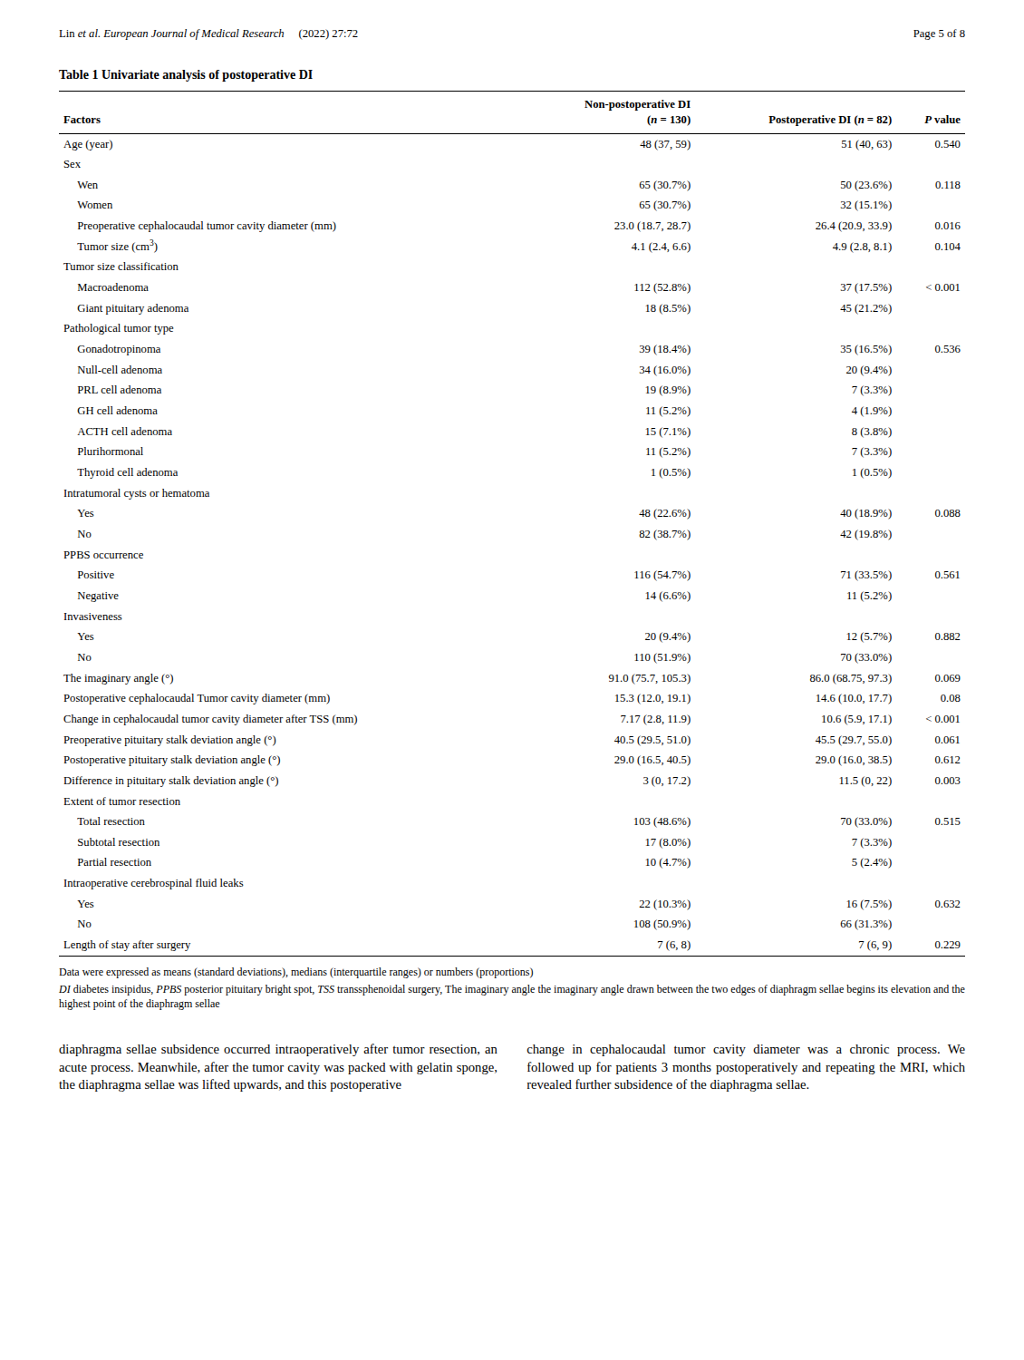Lin et al. European Journal of Medical Research (2022) 27:72
Page 5 of 8
Table 1 Univariate analysis of postoperative DI
| Factors | Non-postoperative DI ( n = 130) | Postoperative DI ( n = 82) | P value |
| --- | --- | --- | --- |
| Age (year) | 48 (37, 59) | 51 (40, 63) | 0.540 |
| Sex | | | |
| Wen | 65 (30.7%) | 50 (23.6%) | 0.118 |
| Women | 65 (30.7%) | 32 (15.1%) | |
| Preoperative cephalocaudal tumor cavity diameter (mm) | 23.0 (18.7, 28.7) | 26.4 (20.9, 33.9) | 0.016 |
| Tumor size (cm 3 ) | 4.1 (2.4, 6.6) | 4.9 (2.8, 8.1) | 0.104 |
| Tumor size classification | | | |
| Macroadenoma | 112 (52.8%) | 37 (17.5%) | < 0.001 |
| Giant pituitary adenoma | 18 (8.5%) | 45 (21.2%) | |
| Pathological tumor type | | | |
| Gonadotropinoma | 39 (18.4%) | 35 (16.5%) | 0.536 |
| Null-cell adenoma | 34 (16.0%) | 20 (9.4%) | |
| PRL cell adenoma | 19 (8.9%) | 7 (3.3%) | |
| GH cell adenoma | 11 (5.2%) | 4 (1.9%) | |
| ACTH cell adenoma | 15 (7.1%) | 8 (3.8%) | |
| Plurihormonal | 11 (5.2%) | 7 (3.3%) | |
| Thyroid cell adenoma | 1 (0.5%) | 1 (0.5%) | |
| Intratumoral cysts or hematoma | | | |
| Yes | 48 (22.6%) | 40 (18.9%) | 0.088 |
| No | 82 (38.7%) | 42 (19.8%) | |
| PPBS occurrence | | | |
| Positive | 116 (54.7%) | 71 (33.5%) | 0.561 |
| Negative | 14 (6.6%) | 11 (5.2%) | |
| Invasiveness | | | |
| Yes | 20 (9.4%) | 12 (5.7%) | 0.882 |
| No | 110 (51.9%) | 70 (33.0%) | |
| The imaginary angle (°) | 91.0 (75.7, 105.3) | 86.0 (68.75, 97.3) | 0.069 |
| Postoperative cephalocaudal Tumor cavity diameter (mm) | 15.3 (12.0, 19.1) | 14.6 (10.0, 17.7) | 0.08 |
| Change in cephalocaudal tumor cavity diameter after TSS (mm) | 7.17 (2.8, 11.9) | 10.6 (5.9, 17.1) | < 0.001 |
| Preoperative pituitary stalk deviation angle (°) | 40.5 (29.5, 51.0) | 45.5 (29.7, 55.0) | 0.061 |
| Postoperative pituitary stalk deviation angle (°) | 29.0 (16.5, 40.5) | 29.0 (16.0, 38.5) | 0.612 |
| Difference in pituitary stalk deviation angle (°) | 3 (0, 17.2) | 11.5 (0, 22) | 0.003 |
| Extent of tumor resection | | | |
| Total resection | 103 (48.6%) | 70 (33.0%) | 0.515 |
| Subtotal resection | 17 (8.0%) | 7 (3.3%) | |
| Partial resection | 10 (4.7%) | 5 (2.4%) | |
| Intraoperative cerebrospinal fluid leaks | | | |
| Yes | 22 (10.3%) | 16 (7.5%) | 0.632 |
| No | 108 (50.9%) | 66 (31.3%) | |
| Length of stay after surgery | 7 (6, 8) | 7 (6, 9) | 0.229 |
Data were expressed as means (standard deviations), medians (interquartile ranges) or numbers (proportions)
DI diabetes insipidus, PPBS posterior pituitary bright spot, TSS transsphenoidal surgery, The imaginary angle the imaginary angle drawn between the two edges of diaphragm sellae begins its elevation and the highest point of the diaphragm sellae
diaphragma sellae subsidence occurred intraoperatively after tumor resection, an acute process. Meanwhile, after the tumor cavity was packed with gelatin sponge, the diaphragma sellae was lifted upwards, and this postoperative
change in cephalocaudal tumor cavity diameter was a chronic process. We followed up for patients 3 months postoperatively and repeating the MRI, which revealed further subsidence of the diaphragma sellae.